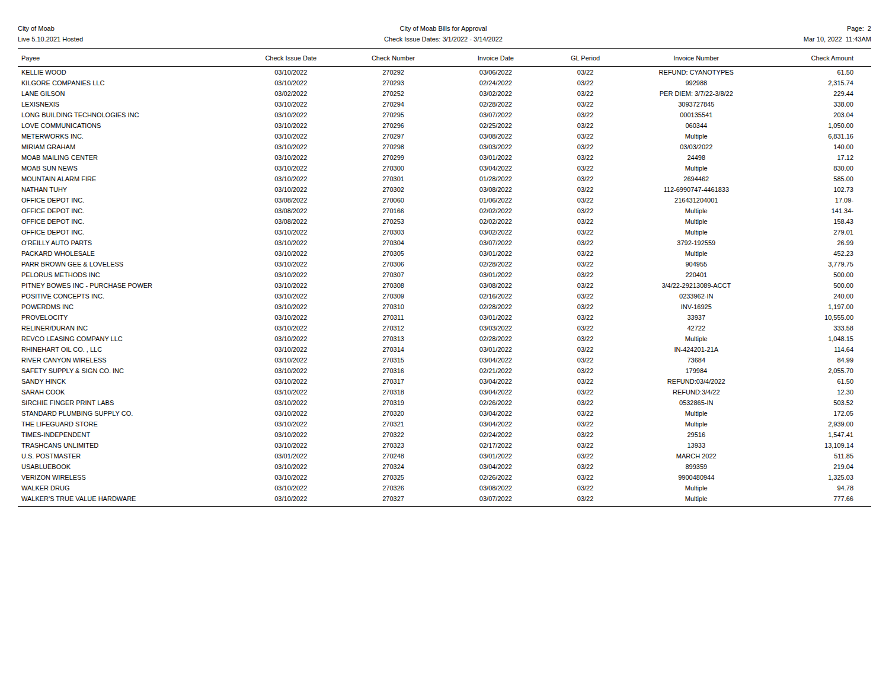City of Moab
Live 5.10.2021 Hosted
Page: 2
Mar 10, 2022 11:43AM
City of Moab Bills for Approval
Check Issue Dates: 3/1/2022 - 3/14/2022
| Payee | Check Issue Date | Check Number | Invoice Date | GL Period | Invoice Number | Check Amount |
| --- | --- | --- | --- | --- | --- | --- |
| KELLIE WOOD | 03/10/2022 | 270292 | 03/06/2022 | 03/22 | REFUND: CYANOTYPES | 61.50 |
| KILGORE COMPANIES LLC | 03/10/2022 | 270293 | 02/24/2022 | 03/22 | 992988 | 2,315.74 |
| LANE GILSON | 03/02/2022 | 270252 | 03/02/2022 | 03/22 | PER DIEM: 3/7/22-3/8/22 | 229.44 |
| LEXISNEXIS | 03/10/2022 | 270294 | 02/28/2022 | 03/22 | 3093727845 | 338.00 |
| LONG BUILDING TECHNOLOGIES INC | 03/10/2022 | 270295 | 03/07/2022 | 03/22 | 000135541 | 203.04 |
| LOVE COMMUNICATIONS | 03/10/2022 | 270296 | 02/25/2022 | 03/22 | 060344 | 1,050.00 |
| METERWORKS INC. | 03/10/2022 | 270297 | 03/08/2022 | 03/22 | Multiple | 6,831.16 |
| MIRIAM GRAHAM | 03/10/2022 | 270298 | 03/03/2022 | 03/22 | 03/03/2022 | 140.00 |
| MOAB MAILING CENTER | 03/10/2022 | 270299 | 03/01/2022 | 03/22 | 24498 | 17.12 |
| MOAB SUN NEWS | 03/10/2022 | 270300 | 03/04/2022 | 03/22 | Multiple | 830.00 |
| MOUNTAIN ALARM FIRE | 03/10/2022 | 270301 | 01/28/2022 | 03/22 | 2694462 | 585.00 |
| NATHAN TUHY | 03/10/2022 | 270302 | 03/08/2022 | 03/22 | 112-6990747-4461833 | 102.73 |
| OFFICE DEPOT INC. | 03/08/2022 | 270060 | 01/06/2022 | 03/22 | 216431204001 | 17.09- |
| OFFICE DEPOT INC. | 03/08/2022 | 270166 | 02/02/2022 | 03/22 | Multiple | 141.34- |
| OFFICE DEPOT INC. | 03/08/2022 | 270253 | 02/02/2022 | 03/22 | Multiple | 158.43 |
| OFFICE DEPOT INC. | 03/10/2022 | 270303 | 03/02/2022 | 03/22 | Multiple | 279.01 |
| O'REILLY AUTO PARTS | 03/10/2022 | 270304 | 03/07/2022 | 03/22 | 3792-192559 | 26.99 |
| PACKARD WHOLESALE | 03/10/2022 | 270305 | 03/01/2022 | 03/22 | Multiple | 452.23 |
| PARR BROWN GEE & LOVELESS | 03/10/2022 | 270306 | 02/28/2022 | 03/22 | 904955 | 3,779.75 |
| PELORUS METHODS INC | 03/10/2022 | 270307 | 03/01/2022 | 03/22 | 220401 | 500.00 |
| PITNEY BOWES INC - PURCHASE POWER | 03/10/2022 | 270308 | 03/08/2022 | 03/22 | 3/4/22-29213089-ACCT | 500.00 |
| POSITIVE CONCEPTS INC. | 03/10/2022 | 270309 | 02/16/2022 | 03/22 | 0233962-IN | 240.00 |
| POWERDMS INC | 03/10/2022 | 270310 | 02/28/2022 | 03/22 | INV-16925 | 1,197.00 |
| PROVELOCITY | 03/10/2022 | 270311 | 03/01/2022 | 03/22 | 33937 | 10,555.00 |
| RELINER/DURAN INC | 03/10/2022 | 270312 | 03/03/2022 | 03/22 | 42722 | 333.58 |
| REVCO LEASING COMPANY LLC | 03/10/2022 | 270313 | 02/28/2022 | 03/22 | Multiple | 1,048.15 |
| RHINEHART OIL CO. , LLC | 03/10/2022 | 270314 | 03/01/2022 | 03/22 | IN-424201-21A | 114.64 |
| RIVER CANYON WIRELESS | 03/10/2022 | 270315 | 03/04/2022 | 03/22 | 73684 | 84.99 |
| SAFETY SUPPLY & SIGN CO. INC | 03/10/2022 | 270316 | 02/21/2022 | 03/22 | 179984 | 2,055.70 |
| SANDY HINCK | 03/10/2022 | 270317 | 03/04/2022 | 03/22 | REFUND:03/4/2022 | 61.50 |
| SARAH COOK | 03/10/2022 | 270318 | 03/04/2022 | 03/22 | REFUND:3/4/22 | 12.30 |
| SIRCHIE FINGER PRINT LABS | 03/10/2022 | 270319 | 02/26/2022 | 03/22 | 0532865-IN | 503.52 |
| STANDARD PLUMBING SUPPLY CO. | 03/10/2022 | 270320 | 03/04/2022 | 03/22 | Multiple | 172.05 |
| THE LIFEGUARD STORE | 03/10/2022 | 270321 | 03/04/2022 | 03/22 | Multiple | 2,939.00 |
| TIMES-INDEPENDENT | 03/10/2022 | 270322 | 02/24/2022 | 03/22 | 29516 | 1,547.41 |
| TRASHCANS UNLIMITED | 03/10/2022 | 270323 | 02/17/2022 | 03/22 | 13933 | 13,109.14 |
| U.S. POSTMASTER | 03/01/2022 | 270248 | 03/01/2022 | 03/22 | MARCH 2022 | 511.85 |
| USABLUEBOOK | 03/10/2022 | 270324 | 03/04/2022 | 03/22 | 899359 | 219.04 |
| VERIZON WIRELESS | 03/10/2022 | 270325 | 02/26/2022 | 03/22 | 9900480944 | 1,325.03 |
| WALKER DRUG | 03/10/2022 | 270326 | 03/08/2022 | 03/22 | Multiple | 94.78 |
| WALKER'S TRUE VALUE HARDWARE | 03/10/2022 | 270327 | 03/07/2022 | 03/22 | Multiple | 777.66 |